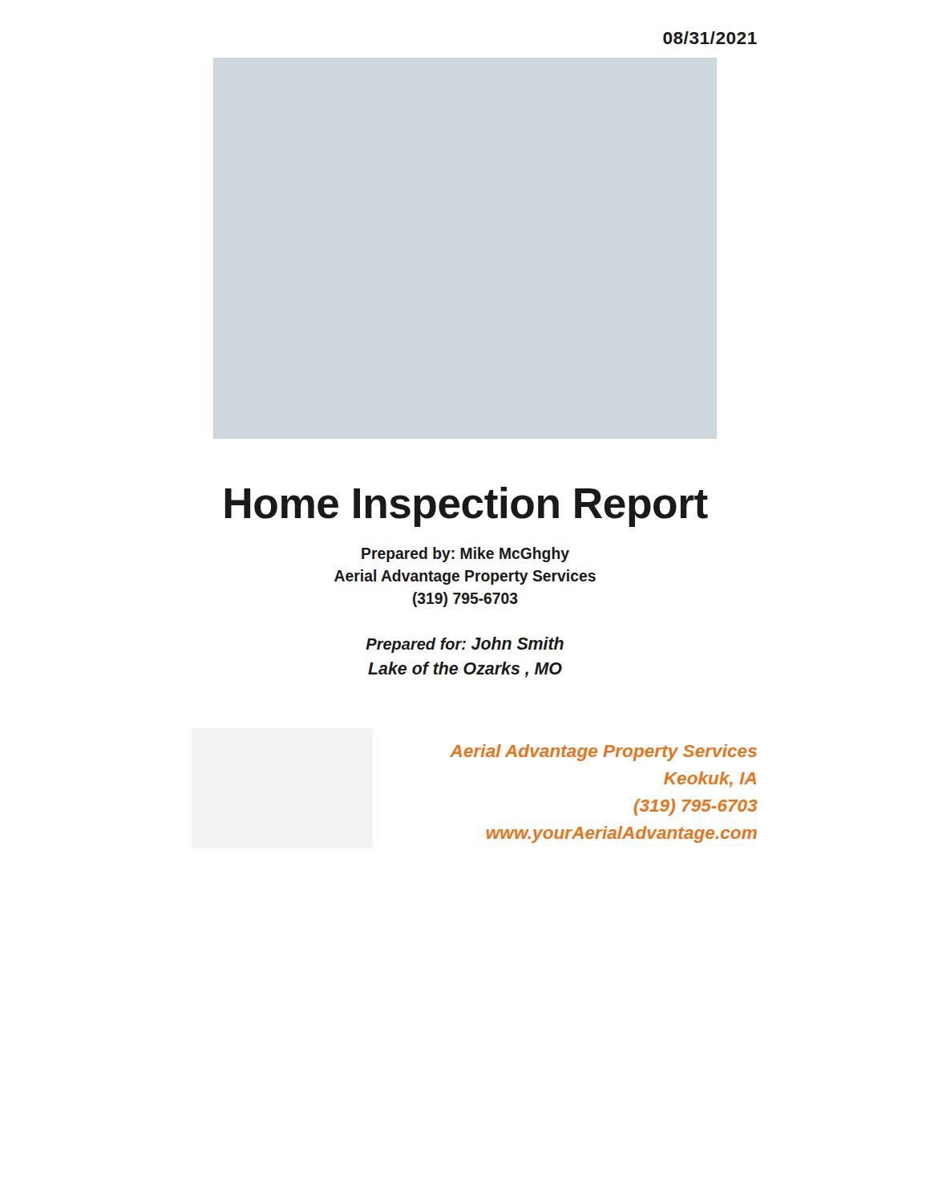08/31/2021
Home Inspection Report
Prepared by: Mike McGhghy
Aerial Advantage Property Services
(319) 795-6703
Prepared for: John Smith
Lake of the Ozarks , MO
Aerial Advantage Property Services
Keokuk, IA
(319) 795-6703
www.yourAerialAdvantage.com